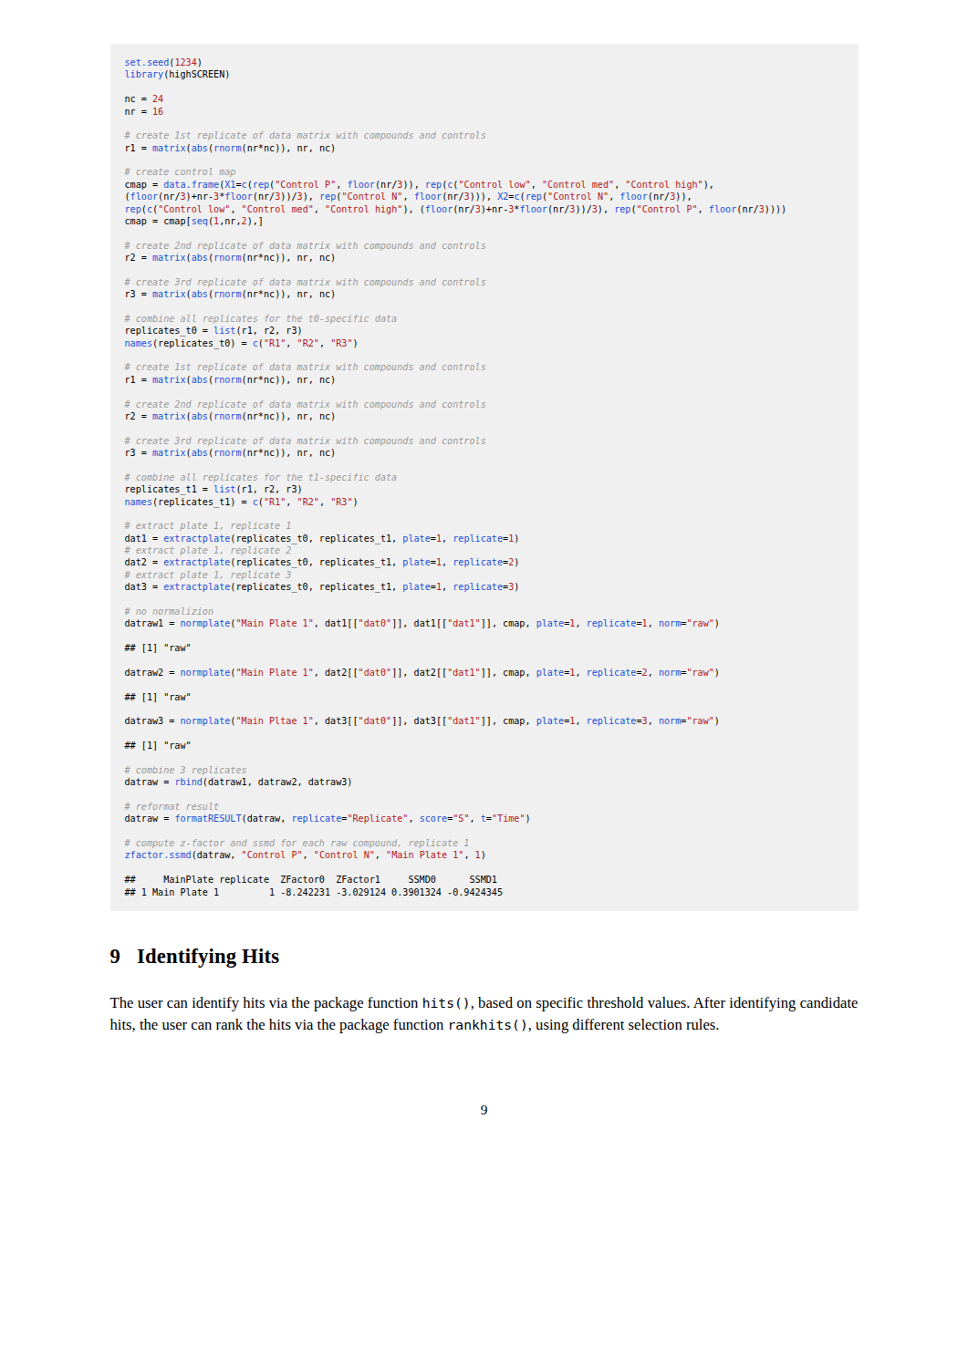set.seed(1234)
library(highSCREEN)

nc = 24
nr = 16

# create 1st replicate of data matrix with compounds and controls
r1 = matrix(abs(rnorm(nr*nc)), nr, nc)

# create control map
cmap = data.frame(X1=c(rep("Control P", floor(nr/3)), rep(c("Control low", "Control med", "Control high"),
(floor(nr/3)+nr-3*floor(nr/3))/3), rep("Control N", floor(nr/3))), X2=c(rep("Control N", floor(nr/3)),
rep(c("Control low", "Control med", "Control high"), (floor(nr/3)+nr-3*floor(nr/3))/3), rep("Control P", floor(nr/3))))
cmap = cmap[seq(1,nr,2),]

# create 2nd replicate of data matrix with compounds and controls
r2 = matrix(abs(rnorm(nr*nc)), nr, nc)

# create 3rd replicate of data matrix with compounds and controls
r3 = matrix(abs(rnorm(nr*nc)), nr, nc)

# combine all replicates for the t0-specific data
replicates_t0 = list(r1, r2, r3)
names(replicates_t0) = c("R1", "R2", "R3")

# create 1st replicate of data matrix with compounds and controls
r1 = matrix(abs(rnorm(nr*nc)), nr, nc)

# create 2nd replicate of data matrix with compounds and controls
r2 = matrix(abs(rnorm(nr*nc)), nr, nc)

# create 3rd replicate of data matrix with compounds and controls
r3 = matrix(abs(rnorm(nr*nc)), nr, nc)

# combine all replicates for the t1-specific data
replicates_t1 = list(r1, r2, r3)
names(replicates_t1) = c("R1", "R2", "R3")

# extract plate 1, replicate 1
dat1 = extractplate(replicates_t0, replicates_t1, plate=1, replicate=1)
# extract plate 1, replicate 2
dat2 = extractplate(replicates_t0, replicates_t1, plate=1, replicate=2)
# extract plate 1, replicate 3
dat3 = extractplate(replicates_t0, replicates_t1, plate=1, replicate=3)

# no normalizion
datraw1 = normplate("Main Plate 1", dat1[["dat0"]], dat1[["dat1"]], cmap, plate=1, replicate=1, norm="raw")

## [1] "raw"

datraw2 = normplate("Main Plate 1", dat2[["dat0"]], dat2[["dat1"]], cmap, plate=1, replicate=2, norm="raw")

## [1] "raw"

datraw3 = normplate("Main Pltae 1", dat3[["dat0"]], dat3[["dat1"]], cmap, plate=1, replicate=3, norm="raw")

## [1] "raw"

# combine 3 replicates
datraw = rbind(datraw1, datraw2, datraw3)

# reformat result
datraw = formatRESULT(datraw, replicate="Replicate", score="S", t="Time")

# compute z-factor and ssmd for each raw compound, replicate 1
zfactor.ssmd(datraw, "Control P", "Control N", "Main Plate 1", 1)

##     MainPlate replicate  ZFactor0  ZFactor1     SSMD0      SSMD1
## 1 Main Plate 1         1 -8.242231 -3.029124 0.3901324 -0.9424345
9 Identifying Hits
The user can identify hits via the package function hits(), based on specific threshold values. After identifying candidate hits, the user can rank the hits via the package function rankhits(), using different selection rules.
9